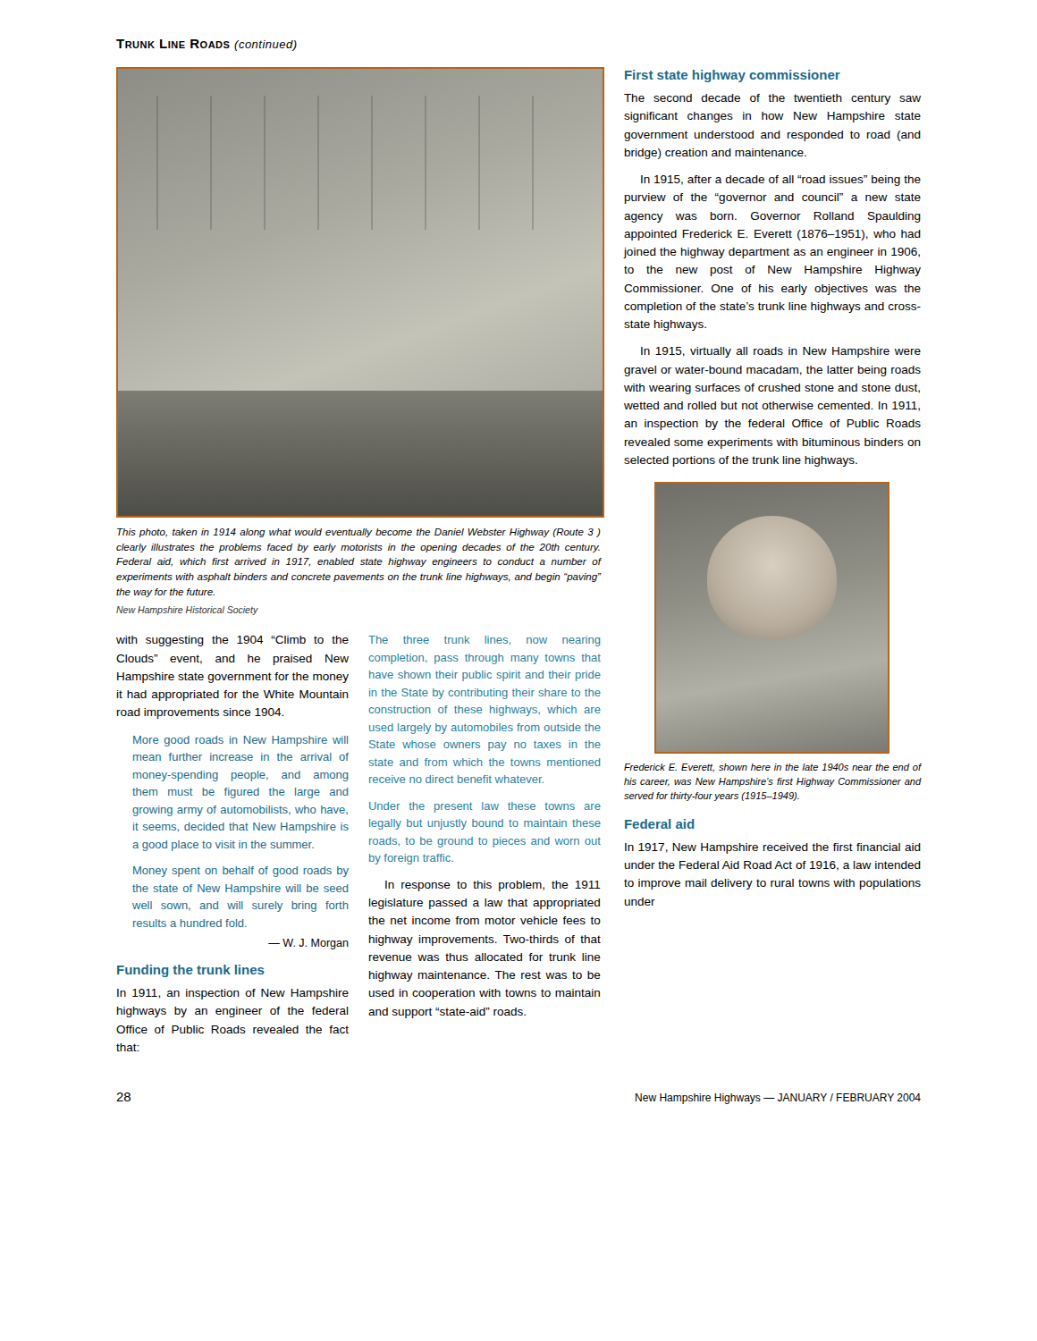Trunk Line Roads (continued)
This photo, taken in 1914 along what would eventually become the Daniel Webster Highway (Route 3 ) clearly illustrates the problems faced by early motorists in the opening decades of the 20th century. Federal aid, which first arrived in 1917, enabled state highway engineers to conduct a number of experiments with asphalt binders and concrete pavements on the trunk line highways, and begin “paving” the way for the future.
New Hampshire Historical Society
with suggesting the 1904 “Climb to the Clouds” event, and he praised New Hampshire state government for the money it had appropriated for the White Mountain road improvements since 1904.
More good roads in New Hampshire will mean further increase in the arrival of money-spending people, and among them must be figured the large and growing army of automobilists, who have, it seems, decided that New Hampshire is a good place to visit in the summer.
Money spent on behalf of good roads by the state of New Hampshire will be seed well sown, and will surely bring forth results a hundred fold.
— W. J. Morgan
Funding the trunk lines
In 1911, an inspection of New Hampshire highways by an engineer of the federal Office of Public Roads revealed the fact that:
The three trunk lines, now nearing completion, pass through many towns that have shown their public spirit and their pride in the State by contributing their share to the construction of these highways, which are used largely by automobiles from outside the State whose owners pay no taxes in the state and from which the towns mentioned receive no direct benefit whatever.
Under the present law these towns are legally but unjustly bound to maintain these roads, to be ground to pieces and worn out by foreign traffic.
In response to this problem, the 1911 legislature passed a law that appropriated the net income from motor vehicle fees to highway improvements. Two-thirds of that revenue was thus allocated for trunk line highway maintenance. The rest was to be used in cooperation with towns to maintain and support “state-aid” roads.
First state highway commissioner
The second decade of the twentieth century saw significant changes in how New Hampshire state government understood and responded to road (and bridge) creation and maintenance.
In 1915, after a decade of all “road issues” being the purview of the “governor and council” a new state agency was born. Governor Rolland Spaulding appointed Frederick E. Everett (1876–1951), who had joined the highway department as an engineer in 1906, to the new post of New Hampshire Highway Commissioner. One of his early objectives was the completion of the state’s trunk line highways and cross-state highways.
In 1915, virtually all roads in New Hampshire were gravel or water-bound macadam, the latter being roads with wearing surfaces of crushed stone and stone dust, wetted and rolled but not otherwise cemented. In 1911, an inspection by the federal Office of Public Roads revealed some experiments with bituminous binders on selected portions of the trunk line highways.
Frederick E. Everett, shown here in the late 1940s near the end of his career, was New Hampshire’s first Highway Commissioner and served for thirty-four years (1915–1949).
Federal aid
In 1917, New Hampshire received the first financial aid under the Federal Aid Road Act of 1916, a law intended to improve mail delivery to rural towns with populations under
28
New Hampshire Highways — JANUARY / FEBRUARY 2004